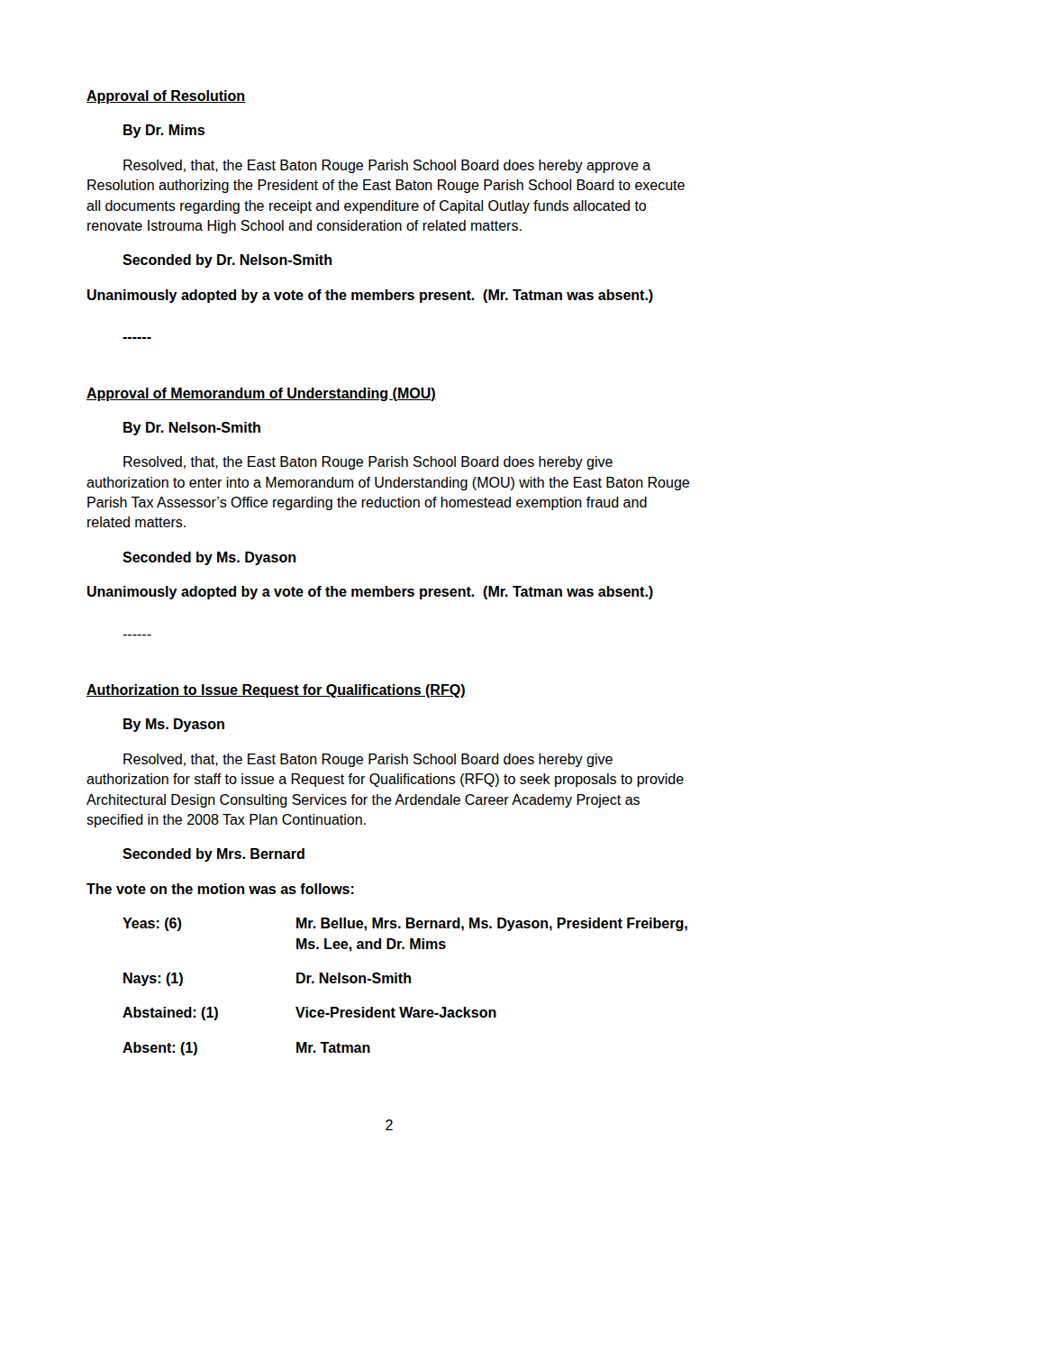Approval of Resolution
By Dr. Mims
Resolved, that, the East Baton Rouge Parish School Board does hereby approve a Resolution authorizing the President of the East Baton Rouge Parish School Board to execute all documents regarding the receipt and expenditure of Capital Outlay funds allocated to renovate Istrouma High School and consideration of related matters.
Seconded by Dr. Nelson-Smith
Unanimously adopted by a vote of the members present. (Mr. Tatman was absent.)
------
Approval of Memorandum of Understanding (MOU)
By Dr. Nelson-Smith
Resolved, that, the East Baton Rouge Parish School Board does hereby give authorization to enter into a Memorandum of Understanding (MOU) with the East Baton Rouge Parish Tax Assessor’s Office regarding the reduction of homestead exemption fraud and related matters.
Seconded by Ms. Dyason
Unanimously adopted by a vote of the members present. (Mr. Tatman was absent.)
------
Authorization to Issue Request for Qualifications (RFQ)
By Ms. Dyason
Resolved, that, the East Baton Rouge Parish School Board does hereby give authorization for staff to issue a Request for Qualifications (RFQ) to seek proposals to provide Architectural Design Consulting Services for the Ardendale Career Academy Project as specified in the 2008 Tax Plan Continuation.
Seconded by Mrs. Bernard
The vote on the motion was as follows:
| Yeas: (6) | Mr. Bellue, Mrs. Bernard, Ms. Dyason, President Freiberg, Ms. Lee, and Dr. Mims |
| Nays: (1) | Dr. Nelson-Smith |
| Abstained: (1) | Vice-President Ware-Jackson |
| Absent: (1) | Mr. Tatman |
2